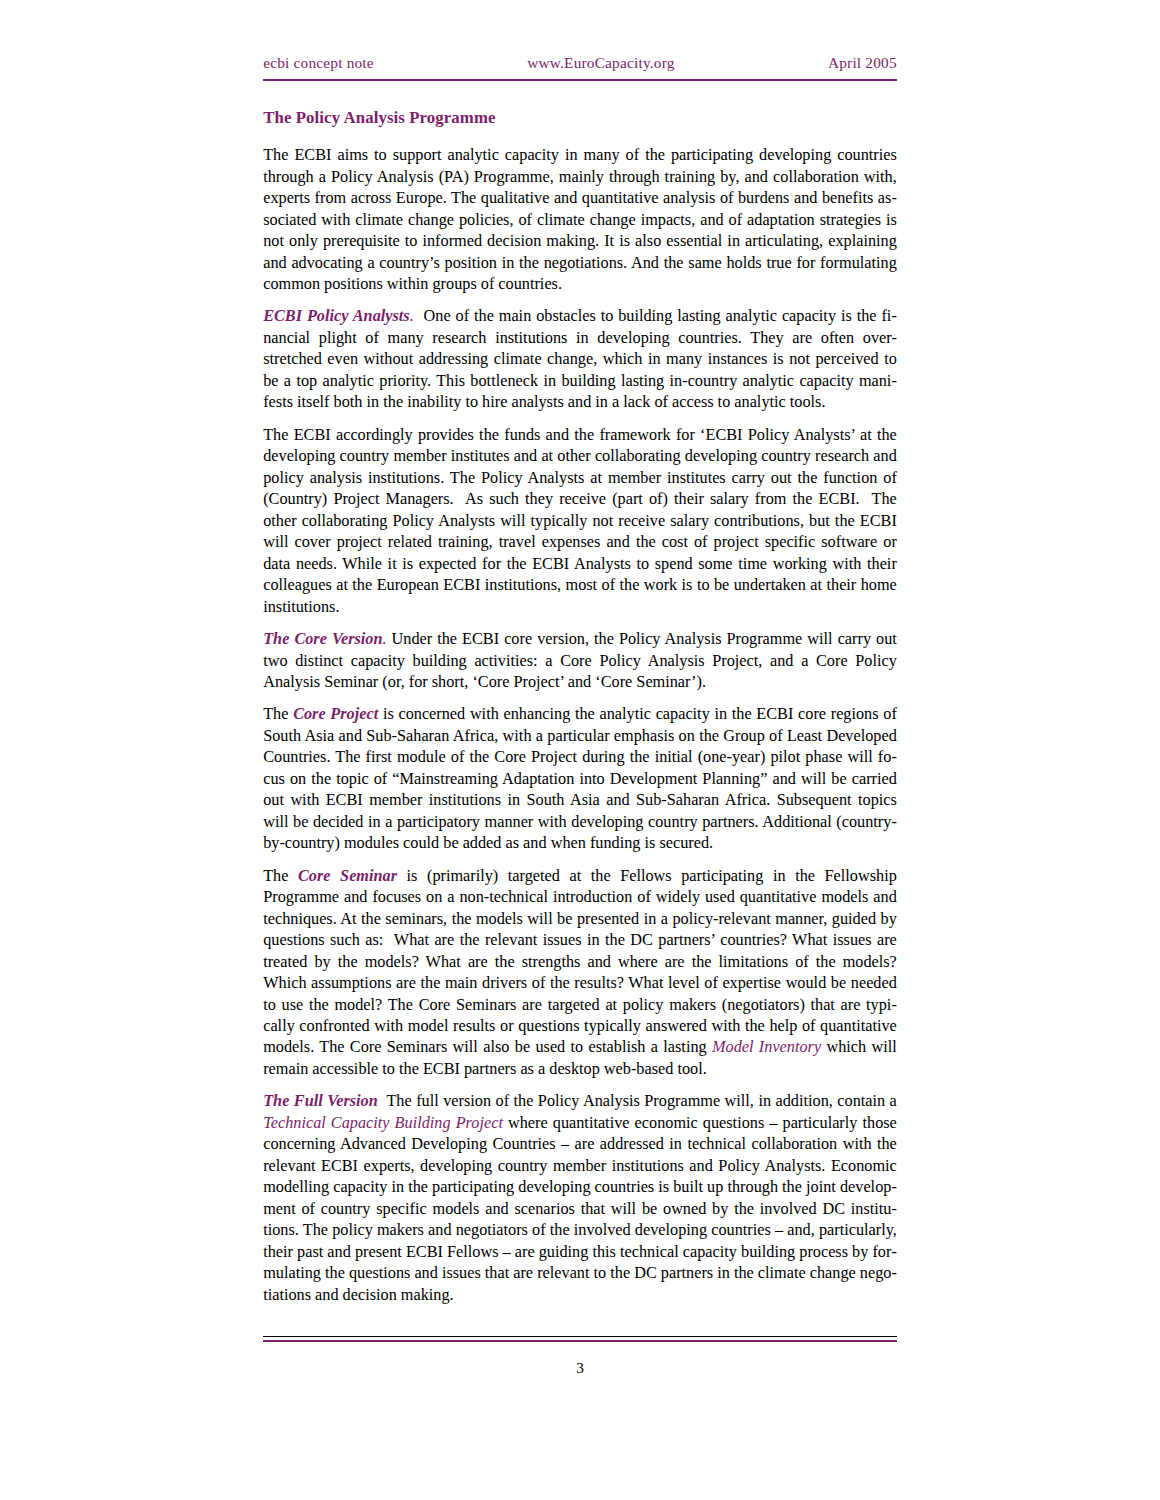ecbi concept note www.EuroCapacity.org April 2005
The Policy Analysis Programme
The ECBI aims to support analytic capacity in many of the participating developing countries through a Policy Analysis (PA) Programme, mainly through training by, and collaboration with, experts from across Europe. The qualitative and quantitative analysis of burdens and benefits associated with climate change policies, of climate change impacts, and of adaptation strategies is not only prerequisite to informed decision making. It is also essential in articulating, explaining and advocating a country’s position in the negotiations. And the same holds true for formulating common positions within groups of countries.
ECBI Policy Analysts. One of the main obstacles to building lasting analytic capacity is the financial plight of many research institutions in developing countries. They are often over-stretched even without addressing climate change, which in many instances is not perceived to be a top analytic priority. This bottleneck in building lasting in-country analytic capacity manifests itself both in the inability to hire analysts and in a lack of access to analytic tools.
The ECBI accordingly provides the funds and the framework for ‘ECBI Policy Analysts’ at the developing country member institutes and at other collaborating developing country research and policy analysis institutions. The Policy Analysts at member institutes carry out the function of (Country) Project Managers. As such they receive (part of) their salary from the ECBI. The other collaborating Policy Analysts will typically not receive salary contributions, but the ECBI will cover project related training, travel expenses and the cost of project specific software or data needs. While it is expected for the ECBI Analysts to spend some time working with their colleagues at the European ECBI institutions, most of the work is to be undertaken at their home institutions.
The Core Version. Under the ECBI core version, the Policy Analysis Programme will carry out two distinct capacity building activities: a Core Policy Analysis Project, and a Core Policy Analysis Seminar (or, for short, ‘Core Project’ and ‘Core Seminar’).
The Core Project is concerned with enhancing the analytic capacity in the ECBI core regions of South Asia and Sub-Saharan Africa, with a particular emphasis on the Group of Least Developed Countries. The first module of the Core Project during the initial (one-year) pilot phase will focus on the topic of “Mainstreaming Adaptation into Development Planning” and will be carried out with ECBI member institutions in South Asia and Sub-Saharan Africa. Subsequent topics will be decided in a participatory manner with developing country partners. Additional (country-by-country) modules could be added as and when funding is secured.
The Core Seminar is (primarily) targeted at the Fellows participating in the Fellowship Programme and focuses on a non-technical introduction of widely used quantitative models and techniques. At the seminars, the models will be presented in a policy-relevant manner, guided by questions such as: What are the relevant issues in the DC partners’ countries? What issues are treated by the models? What are the strengths and where are the limitations of the models? Which assumptions are the main drivers of the results? What level of expertise would be needed to use the model? The Core Seminars are targeted at policy makers (negotiators) that are typically confronted with model results or questions typically answered with the help of quantitative models. The Core Seminars will also be used to establish a lasting Model Inventory which will remain accessible to the ECBI partners as a desktop web-based tool.
The Full Version The full version of the Policy Analysis Programme will, in addition, contain a Technical Capacity Building Project where quantitative economic questions – particularly those concerning Advanced Developing Countries – are addressed in technical collaboration with the relevant ECBI experts, developing country member institutions and Policy Analysts. Economic modelling capacity in the participating developing countries is built up through the joint development of country specific models and scenarios that will be owned by the involved DC institutions. The policy makers and negotiators of the involved developing countries – and, particularly, their past and present ECBI Fellows – are guiding this technical capacity building process by formulating the questions and issues that are relevant to the DC partners in the climate change negotiations and decision making.
3